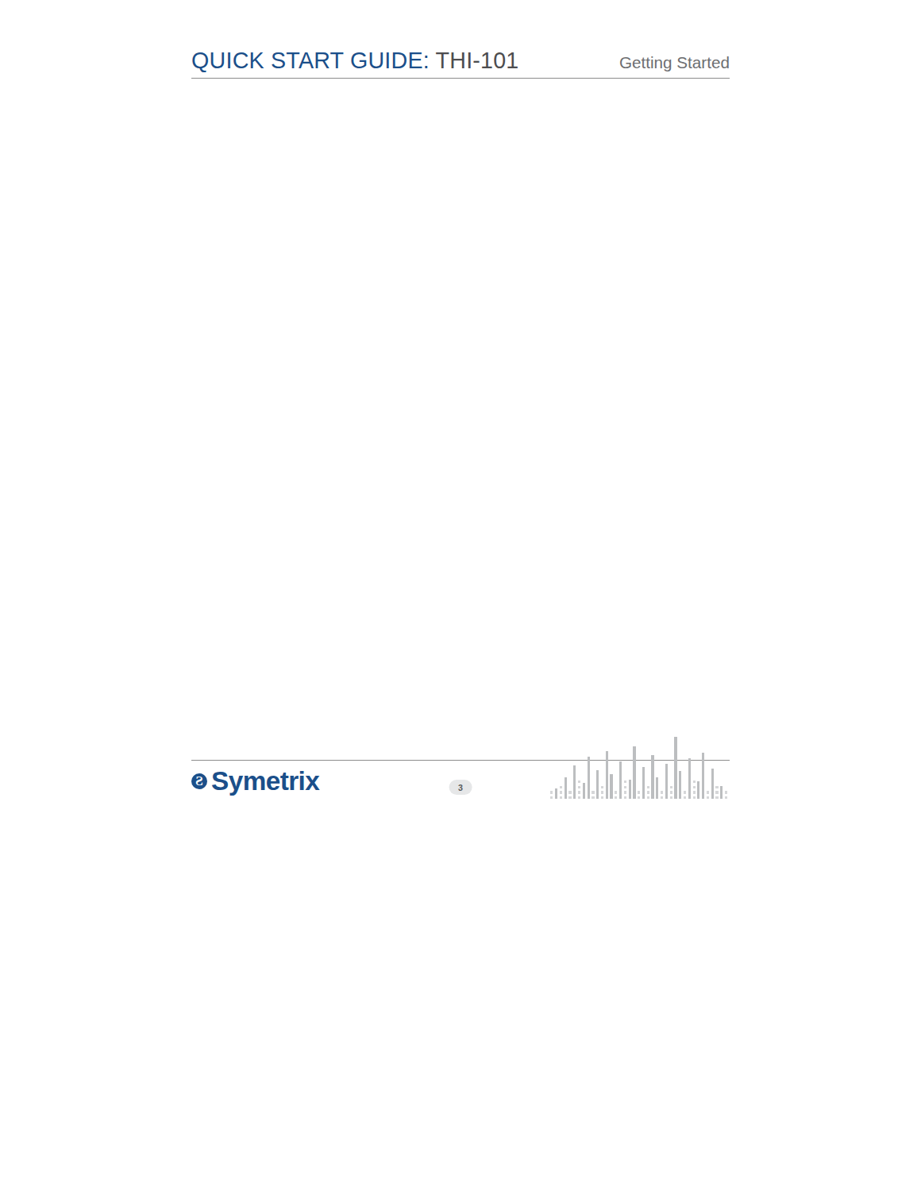QUICK START GUIDE: THI-101
Getting Started
S Symetrix
3